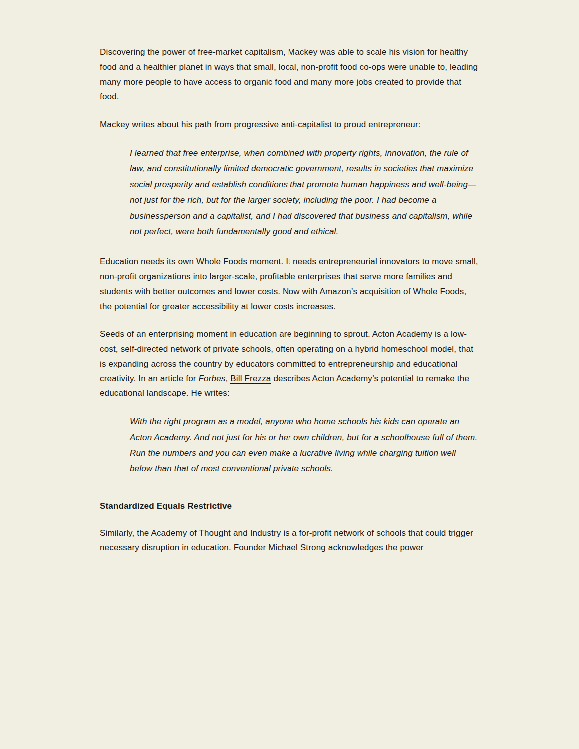Discovering the power of free-market capitalism, Mackey was able to scale his vision for healthy food and a healthier planet in ways that small, local, non-profit food co-ops were unable to, leading many more people to have access to organic food and many more jobs created to provide that food.
Mackey writes about his path from progressive anti-capitalist to proud entrepreneur:
I learned that free enterprise, when combined with property rights, innovation, the rule of law, and constitutionally limited democratic government, results in societies that maximize social prosperity and establish conditions that promote human happiness and well-being—not just for the rich, but for the larger society, including the poor. I had become a businessperson and a capitalist, and I had discovered that business and capitalism, while not perfect, were both fundamentally good and ethical.
Education needs its own Whole Foods moment. It needs entrepreneurial innovators to move small, non-profit organizations into larger-scale, profitable enterprises that serve more families and students with better outcomes and lower costs. Now with Amazon’s acquisition of Whole Foods, the potential for greater accessibility at lower costs increases.
Seeds of an enterprising moment in education are beginning to sprout. Acton Academy is a low-cost, self-directed network of private schools, often operating on a hybrid homeschool model, that is expanding across the country by educators committed to entrepreneurship and educational creativity. In an article for Forbes, Bill Frezza describes Acton Academy’s potential to remake the educational landscape. He writes:
With the right program as a model, anyone who home schools his kids can operate an Acton Academy. And not just for his or her own children, but for a schoolhouse full of them. Run the numbers and you can even make a lucrative living while charging tuition well below than that of most conventional private schools.
Standardized Equals Restrictive
Similarly, the Academy of Thought and Industry is a for-profit network of schools that could trigger necessary disruption in education. Founder Michael Strong acknowledges the power